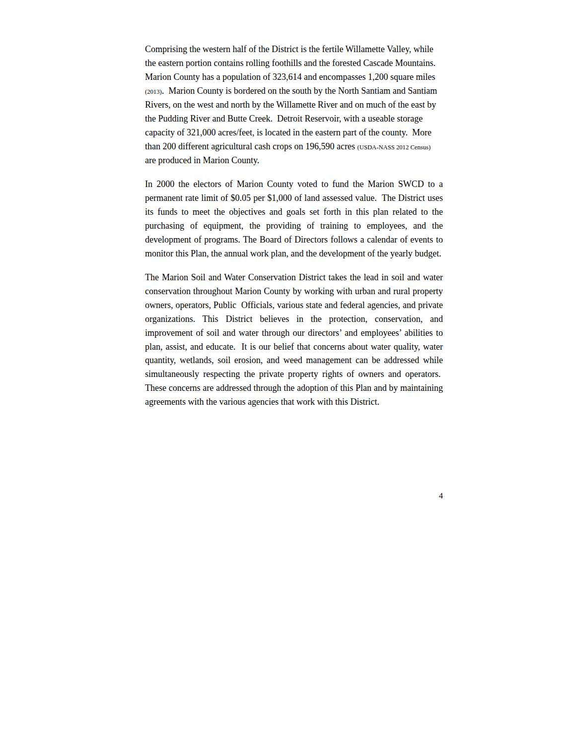Comprising the western half of the District is the fertile Willamette Valley, while the eastern portion contains rolling foothills and the forested Cascade Mountains. Marion County has a population of 323,614 and encompasses 1,200 square miles (2013). Marion County is bordered on the south by the North Santiam and Santiam Rivers, on the west and north by the Willamette River and on much of the east by the Pudding River and Butte Creek. Detroit Reservoir, with a useable storage capacity of 321,000 acres/feet, is located in the eastern part of the county. More than 200 different agricultural cash crops on 196,590 acres (USDA-NASS 2012 Census) are produced in Marion County.
In 2000 the electors of Marion County voted to fund the Marion SWCD to a permanent rate limit of $0.05 per $1,000 of land assessed value. The District uses its funds to meet the objectives and goals set forth in this plan related to the purchasing of equipment, the providing of training to employees, and the development of programs. The Board of Directors follows a calendar of events to monitor this Plan, the annual work plan, and the development of the yearly budget.
The Marion Soil and Water Conservation District takes the lead in soil and water conservation throughout Marion County by working with urban and rural property owners, operators, Public Officials, various state and federal agencies, and private organizations. This District believes in the protection, conservation, and improvement of soil and water through our directors’ and employees’ abilities to plan, assist, and educate. It is our belief that concerns about water quality, water quantity, wetlands, soil erosion, and weed management can be addressed while simultaneously respecting the private property rights of owners and operators. These concerns are addressed through the adoption of this Plan and by maintaining agreements with the various agencies that work with this District.
4